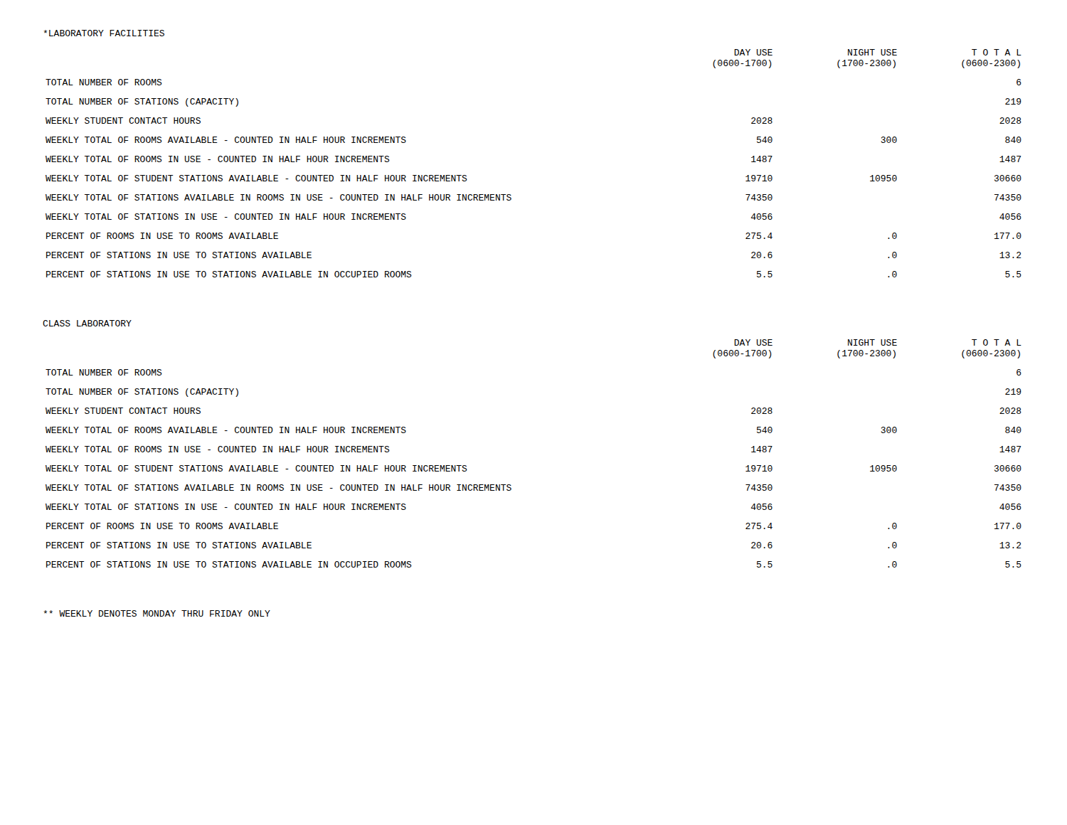*LABORATORY FACILITIES
| | DAY USE (0600-1700) | NIGHT USE (1700-2300) | T O T A L (0600-2300) |
| --- | --- | --- | --- |
| TOTAL NUMBER OF ROOMS | | | 6 |
| TOTAL NUMBER OF STATIONS (CAPACITY) | | | 219 |
| WEEKLY STUDENT CONTACT HOURS | 2028 | | 2028 |
| WEEKLY TOTAL OF ROOMS AVAILABLE - COUNTED IN HALF HOUR INCREMENTS | 540 | 300 | 840 |
| WEEKLY TOTAL OF ROOMS IN USE - COUNTED IN HALF HOUR INCREMENTS | 1487 | | 1487 |
| WEEKLY TOTAL OF STUDENT STATIONS AVAILABLE - COUNTED IN HALF HOUR INCREMENTS | 19710 | 10950 | 30660 |
| WEEKLY TOTAL OF STATIONS AVAILABLE IN ROOMS IN USE - COUNTED IN HALF HOUR INCREMENTS | 74350 | | 74350 |
| WEEKLY TOTAL OF STATIONS IN USE - COUNTED IN HALF HOUR INCREMENTS | 4056 | | 4056 |
| PERCENT OF ROOMS IN USE TO ROOMS AVAILABLE | 275.4 | .0 | 177.0 |
| PERCENT OF STATIONS IN USE TO STATIONS AVAILABLE | 20.6 | .0 | 13.2 |
| PERCENT OF STATIONS IN USE TO STATIONS AVAILABLE IN OCCUPIED ROOMS | 5.5 | .0 | 5.5 |
CLASS LABORATORY
| | DAY USE (0600-1700) | NIGHT USE (1700-2300) | T O T A L (0600-2300) |
| --- | --- | --- | --- |
| TOTAL NUMBER OF ROOMS | | | 6 |
| TOTAL NUMBER OF STATIONS (CAPACITY) | | | 219 |
| WEEKLY STUDENT CONTACT HOURS | 2028 | | 2028 |
| WEEKLY TOTAL OF ROOMS AVAILABLE - COUNTED IN HALF HOUR INCREMENTS | 540 | 300 | 840 |
| WEEKLY TOTAL OF ROOMS IN USE - COUNTED IN HALF HOUR INCREMENTS | 1487 | | 1487 |
| WEEKLY TOTAL OF STUDENT STATIONS AVAILABLE - COUNTED IN HALF HOUR INCREMENTS | 19710 | 10950 | 30660 |
| WEEKLY TOTAL OF STATIONS AVAILABLE IN ROOMS IN USE - COUNTED IN HALF HOUR INCREMENTS | 74350 | | 74350 |
| WEEKLY TOTAL OF STATIONS IN USE - COUNTED IN HALF HOUR INCREMENTS | 4056 | | 4056 |
| PERCENT OF ROOMS IN USE TO ROOMS AVAILABLE | 275.4 | .0 | 177.0 |
| PERCENT OF STATIONS IN USE TO STATIONS AVAILABLE | 20.6 | .0 | 13.2 |
| PERCENT OF STATIONS IN USE TO STATIONS AVAILABLE IN OCCUPIED ROOMS | 5.5 | .0 | 5.5 |
** WEEKLY DENOTES MONDAY THRU FRIDAY ONLY